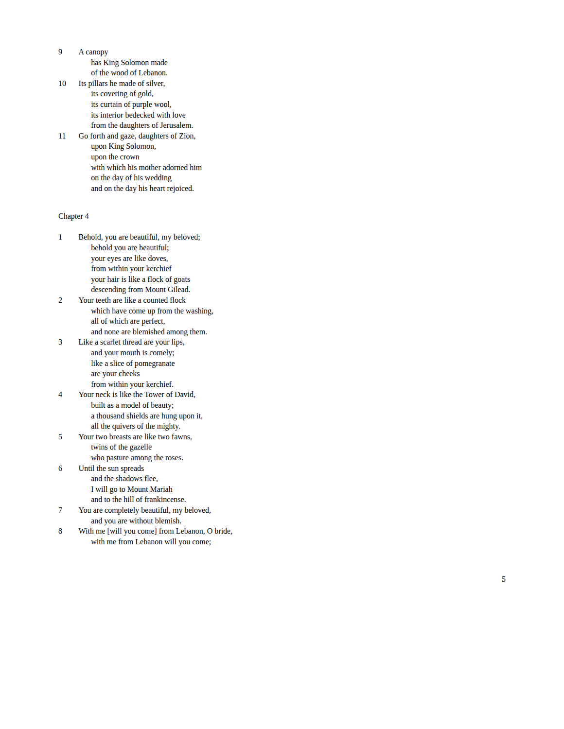9 A canopy has King Solomon made of the wood of Lebanon.
10 Its pillars he made of silver, its covering of gold, its curtain of purple wool, its interior bedecked with love from the daughters of Jerusalem.
11 Go forth and gaze, daughters of Zion, upon King Solomon, upon the crown with which his mother adorned him on the day of his wedding and on the day his heart rejoiced.
Chapter 4
1 Behold, you are beautiful, my beloved; behold you are beautiful; your eyes are like doves, from within your kerchief your hair is like a flock of goats descending from Mount Gilead.
2 Your teeth are like a counted flock which have come up from the washing, all of which are perfect, and none are blemished among them.
3 Like a scarlet thread are your lips, and your mouth is comely; like a slice of pomegranate are your cheeks from within your kerchief.
4 Your neck is like the Tower of David, built as a model of beauty; a thousand shields are hung upon it, all the quivers of the mighty.
5 Your two breasts are like two fawns, twins of the gazelle who pasture among the roses.
6 Until the sun spreads and the shadows flee, I will go to Mount Mariah and to the hill of frankincense.
7 You are completely beautiful, my beloved, and you are without blemish.
8 With me [will you come] from Lebanon, O bride, with me from Lebanon will you come;
5